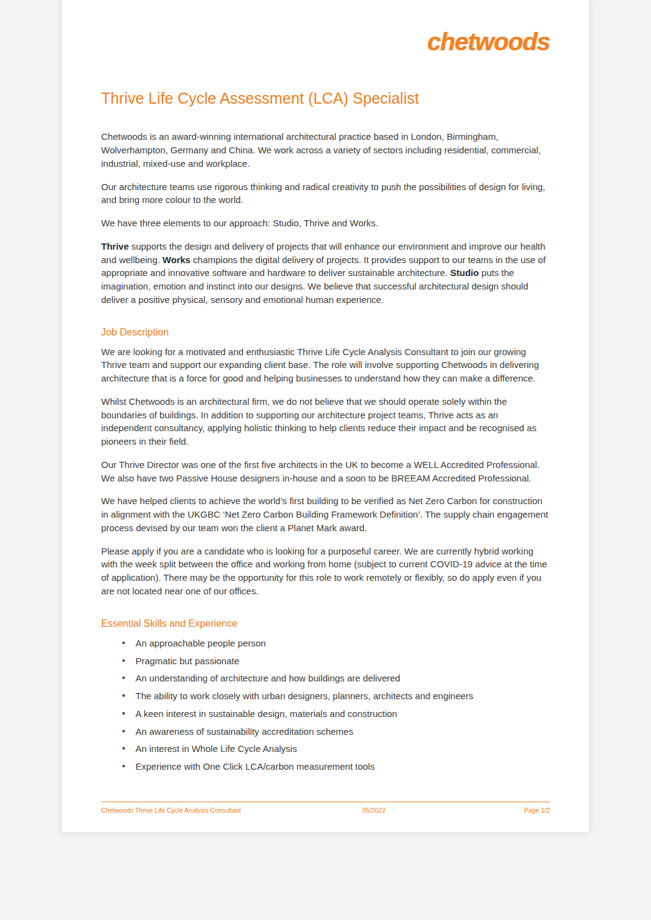chetwoods
Thrive Life Cycle Assessment (LCA) Specialist
Chetwoods is an award-winning international architectural practice based in London, Birmingham, Wolverhampton, Germany and China. We work across a variety of sectors including residential, commercial, industrial, mixed-use and workplace.
Our architecture teams use rigorous thinking and radical creativity to push the possibilities of design for living, and bring more colour to the world.
We have three elements to our approach: Studio, Thrive and Works.
Thrive supports the design and delivery of projects that will enhance our environment and improve our health and wellbeing. Works champions the digital delivery of projects. It provides support to our teams in the use of appropriate and innovative software and hardware to deliver sustainable architecture. Studio puts the imagination, emotion and instinct into our designs. We believe that successful architectural design should deliver a positive physical, sensory and emotional human experience.
Job Description
We are looking for a motivated and enthusiastic Thrive Life Cycle Analysis Consultant to join our growing Thrive team and support our expanding client base. The role will involve supporting Chetwoods in delivering architecture that is a force for good and helping businesses to understand how they can make a difference.
Whilst Chetwoods is an architectural firm, we do not believe that we should operate solely within the boundaries of buildings. In addition to supporting our architecture project teams, Thrive acts as an independent consultancy, applying holistic thinking to help clients reduce their impact and be recognised as pioneers in their field.
Our Thrive Director was one of the first five architects in the UK to become a WELL Accredited Professional. We also have two Passive House designers in-house and a soon to be BREEAM Accredited Professional.
We have helped clients to achieve the world’s first building to be verified as Net Zero Carbon for construction in alignment with the UKGBC ‘Net Zero Carbon Building Framework Definition’. The supply chain engagement process devised by our team won the client a Planet Mark award.
Please apply if you are a candidate who is looking for a purposeful career. We are currently hybrid working with the week split between the office and working from home (subject to current COVID-19 advice at the time of application). There may be the opportunity for this role to work remotely or flexibly, so do apply even if you are not located near one of our offices.
Essential Skills and Experience
An approachable people person
Pragmatic but passionate
An understanding of architecture and how buildings are delivered
The ability to work closely with urban designers, planners, architects and engineers
A keen interest in sustainable design, materials and construction
An awareness of sustainability accreditation schemes
An interest in Whole Life Cycle Analysis
Experience with One Click LCA/carbon measurement tools
Chetwoods Thrive Life Cycle Analysis Consultant 05/2022 Page 1/2